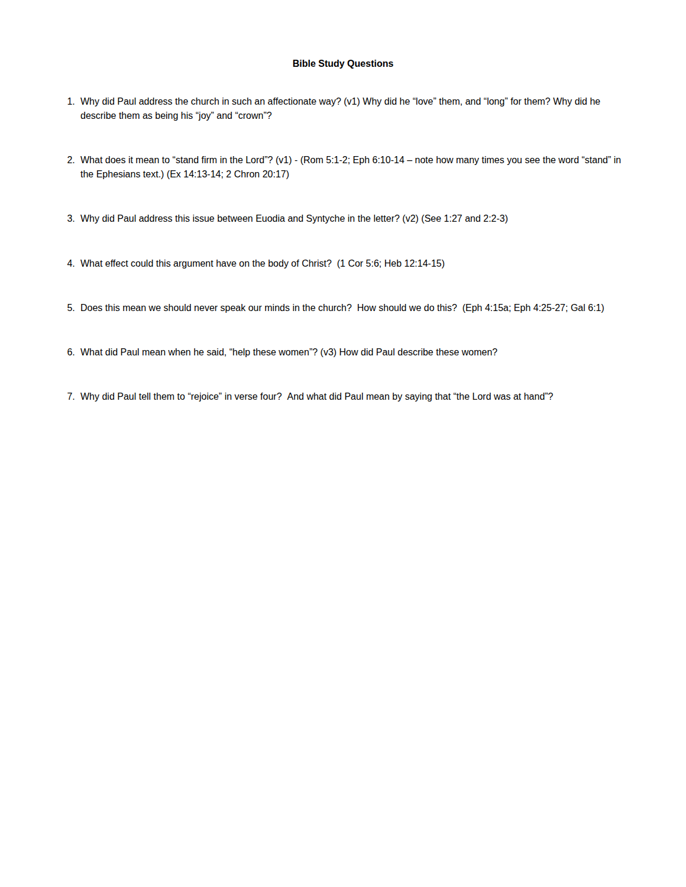Bible Study Questions
Why did Paul address the church in such an affectionate way? (v1) Why did he “love” them, and “long” for them? Why did he describe them as being his “joy” and “crown”?
What does it mean to “stand firm in the Lord”? (v1) - (Rom 5:1-2; Eph 6:10-14 – note how many times you see the word “stand” in the Ephesians text.) (Ex 14:13-14; 2 Chron 20:17)
Why did Paul address this issue between Euodia and Syntyche in the letter? (v2) (See 1:27 and 2:2-3)
What effect could this argument have on the body of Christ? (1 Cor 5:6; Heb 12:14-15)
Does this mean we should never speak our minds in the church? How should we do this? (Eph 4:15a; Eph 4:25-27; Gal 6:1)
What did Paul mean when he said, “help these women”? (v3) How did Paul describe these women?
Why did Paul tell them to “rejoice” in verse four? And what did Paul mean by saying that “the Lord was at hand”?